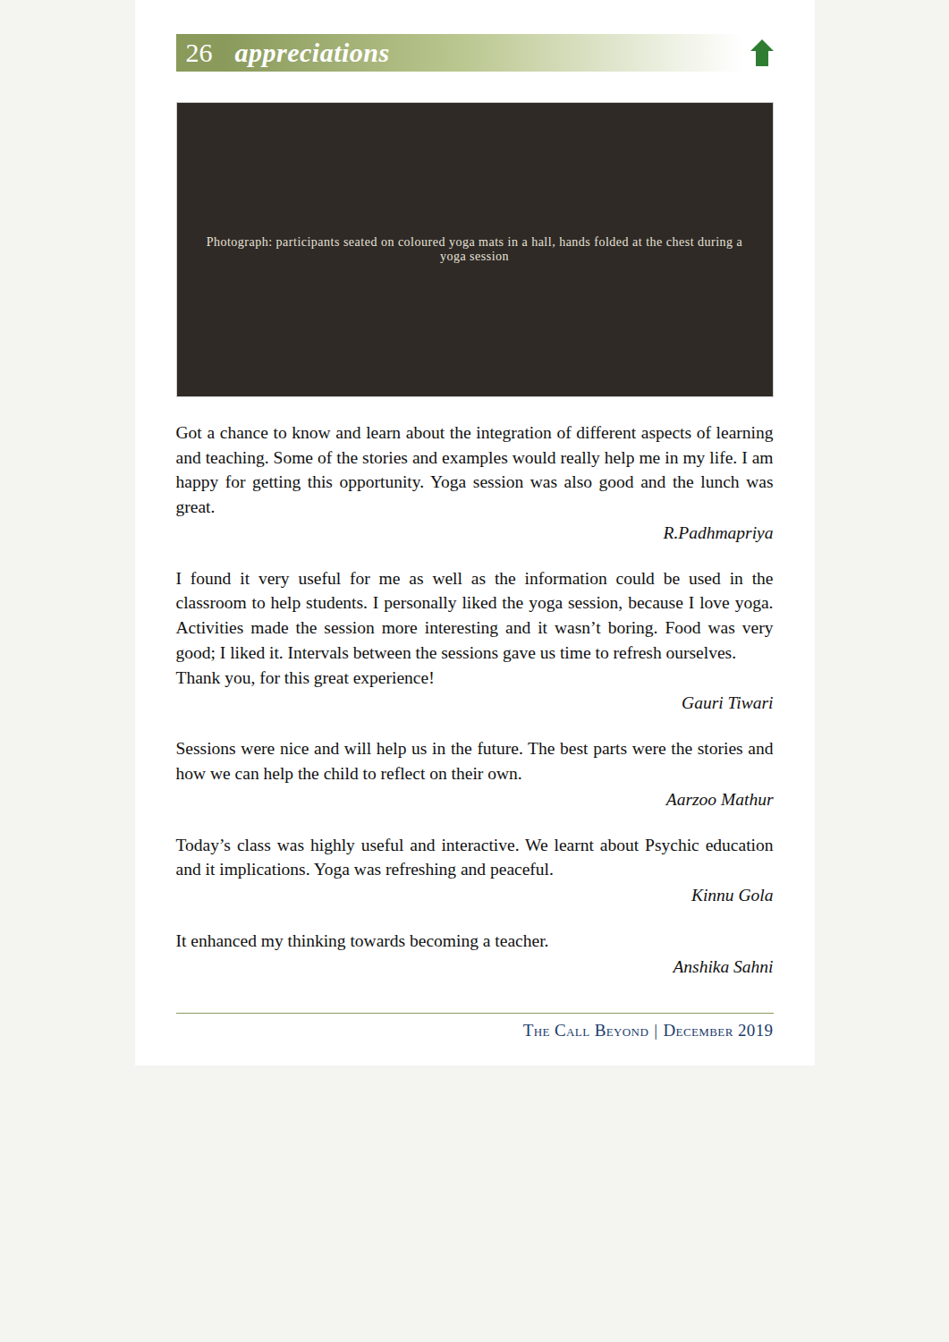26
appreciations
Photograph: participants seated on coloured yoga mats in a hall, hands folded at the chest during a yoga session
Got a chance to know and learn about the integration of different aspects of learning and teaching. Some of the stories and examples would really help me in my life. I am happy for getting this opportunity. Yoga session was also good and the lunch was great.
R.Padhmapriya
I found it very useful for me as well as the information could be used in the classroom to help students. I personally liked the yoga session, because I love yoga. Activities made the session more interesting and it wasn’t boring. Food was very good; I liked it. Intervals between the sessions gave us time to refresh ourselves.
Thank you, for this great experience!
Gauri Tiwari
Sessions were nice and will help us in the future. The best parts were the stories and how we can help the child to reflect on their own.
Aarzoo Mathur
Today’s class was highly useful and interactive. We learnt about Psychic education and it implications. Yoga was refreshing and peaceful.
Kinnu Gola
It enhanced my thinking towards becoming a teacher.
Anshika Sahni
The Call Beyond|December 2019